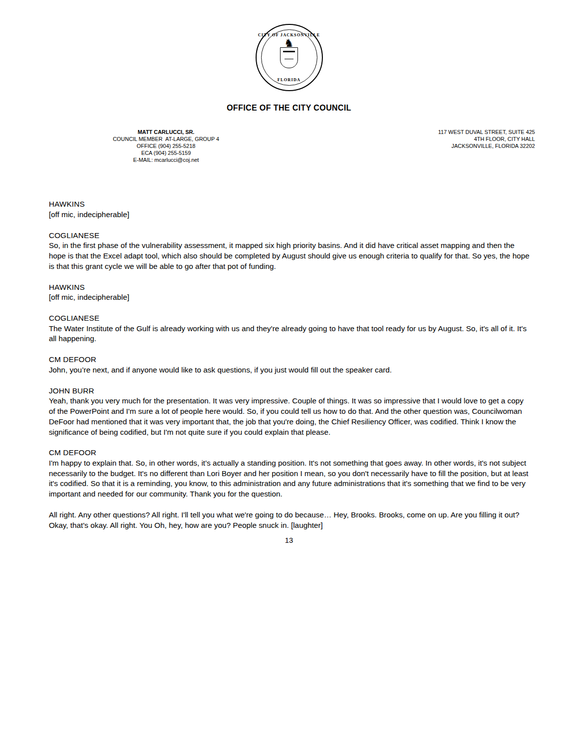CITY OF JACKSONVILLE
♞
FLORIDA
OFFICE OF THE CITY COUNCIL
| MATT CARLUCCI, SR. COUNCIL MEMBER AT-LARGE, GROUP 4 OFFICE (904) 255-5218 ECA (904) 255-5159 E-MAIL: mcarlucci@coj.net | 117 WEST DUVAL STREET, SUITE 425 4TH FLOOR, CITY HALL JACKSONVILLE, FLORIDA 32202 |
HAWKINS
[off mic, indecipherable]
COGLIANESE
So, in the first phase of the vulnerability assessment, it mapped six high priority basins. And it did have critical asset mapping and then the hope is that the Excel adapt tool, which also should be completed by August should give us enough criteria to qualify for that. So yes, the hope is that this grant cycle we will be able to go after that pot of funding.
HAWKINS
[off mic, indecipherable]
COGLIANESE
The Water Institute of the Gulf is already working with us and they're already going to have that tool ready for us by August. So, it's all of it. It's all happening.
CM DEFOOR
John, you’re next, and if anyone would like to ask questions, if you just would fill out the speaker card.
JOHN BURR
Yeah, thank you very much for the presentation. It was very impressive. Couple of things. It was so impressive that I would love to get a copy of the PowerPoint and I'm sure a lot of people here would. So, if you could tell us how to do that. And the other question was, Councilwoman DeFoor had mentioned that it was very important that, the job that you're doing, the Chief Resiliency Officer, was codified. Think I know the significance of being codified, but I'm not quite sure if you could explain that please.
CM DEFOOR
I'm happy to explain that. So, in other words, it’s actually a standing position. It's not something that goes away. In other words, it's not subject necessarily to the budget. It's no different than Lori Boyer and her position I mean, so you don't necessarily have to fill the position, but at least it's codified. So that it is a reminding, you know, to this administration and any future administrations that it's something that we find to be very important and needed for our community. Thank you for the question.
All right. Any other questions? All right. I'll tell you what we're going to do because… Hey, Brooks. Brooks, come on up. Are you filling it out? Okay, that's okay. All right. You Oh, hey, how are you? People snuck in. [laughter]
13